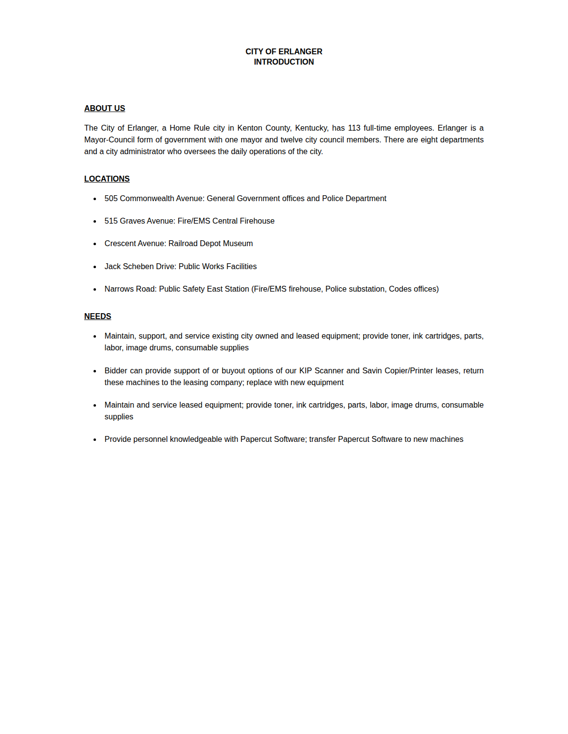CITY OF ERLANGER INTRODUCTION
ABOUT US
The City of Erlanger, a Home Rule city in Kenton County, Kentucky, has 113 full-time employees. Erlanger is a Mayor-Council form of government with one mayor and twelve city council members. There are eight departments and a city administrator who oversees the daily operations of the city.
LOCATIONS
505 Commonwealth Avenue: General Government offices and Police Department
515 Graves Avenue: Fire/EMS Central Firehouse
Crescent Avenue: Railroad Depot Museum
Jack Scheben Drive: Public Works Facilities
Narrows Road: Public Safety East Station (Fire/EMS firehouse, Police substation, Codes offices)
NEEDS
Maintain, support, and service existing city owned and leased equipment; provide toner, ink cartridges, parts, labor, image drums, consumable supplies
Bidder can provide support of or buyout options of our KIP Scanner and Savin Copier/Printer leases, return these machines to the leasing company; replace with new equipment
Maintain and service leased equipment; provide toner, ink cartridges, parts, labor, image drums, consumable supplies
Provide personnel knowledgeable with Papercut Software; transfer Papercut Software to new machines